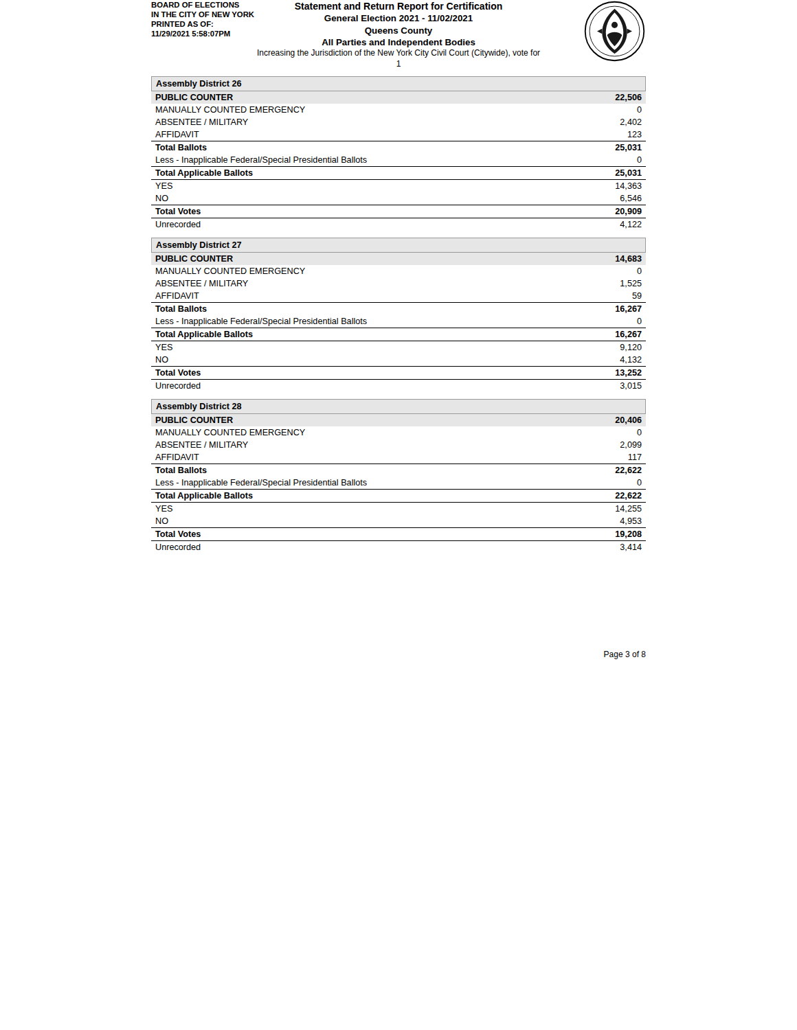BOARD OF ELECTIONS
IN THE CITY OF NEW YORK
PRINTED AS OF:
11/29/2021 5:58:07PM
Statement and Return Report for Certification
General Election 2021 - 11/02/2021
Queens County
All Parties and Independent Bodies
Increasing the Jurisdiction of the New York City Civil Court (Citywide), vote for 1
Assembly District 26
| PUBLIC COUNTER | 22,506 |
| MANUALLY COUNTED EMERGENCY | 0 |
| ABSENTEE / MILITARY | 2,402 |
| AFFIDAVIT | 123 |
| Total Ballots | 25,031 |
| Less - Inapplicable Federal/Special Presidential Ballots | 0 |
| Total Applicable Ballots | 25,031 |
| YES | 14,363 |
| NO | 6,546 |
| Total Votes | 20,909 |
| Unrecorded | 4,122 |
Assembly District 27
| PUBLIC COUNTER | 14,683 |
| MANUALLY COUNTED EMERGENCY | 0 |
| ABSENTEE / MILITARY | 1,525 |
| AFFIDAVIT | 59 |
| Total Ballots | 16,267 |
| Less - Inapplicable Federal/Special Presidential Ballots | 0 |
| Total Applicable Ballots | 16,267 |
| YES | 9,120 |
| NO | 4,132 |
| Total Votes | 13,252 |
| Unrecorded | 3,015 |
Assembly District 28
| PUBLIC COUNTER | 20,406 |
| MANUALLY COUNTED EMERGENCY | 0 |
| ABSENTEE / MILITARY | 2,099 |
| AFFIDAVIT | 117 |
| Total Ballots | 22,622 |
| Less - Inapplicable Federal/Special Presidential Ballots | 0 |
| Total Applicable Ballots | 22,622 |
| YES | 14,255 |
| NO | 4,953 |
| Total Votes | 19,208 |
| Unrecorded | 3,414 |
Page 3 of 8